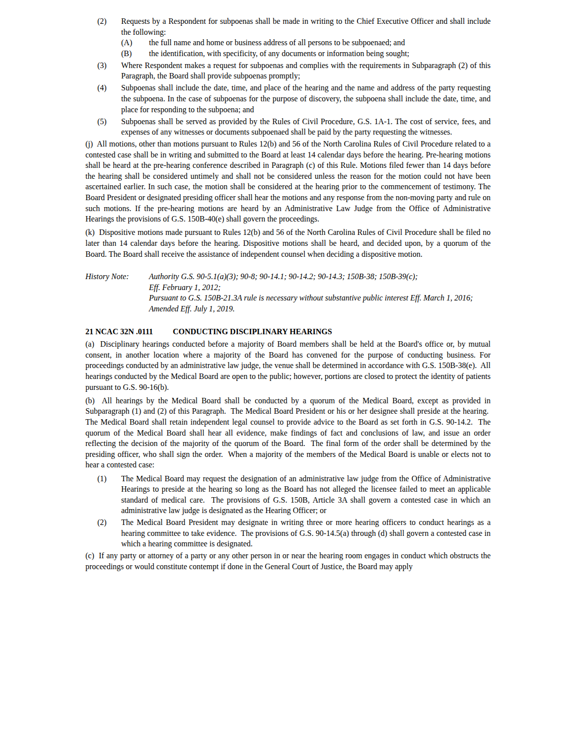(2) Requests by a Respondent for subpoenas shall be made in writing to the Chief Executive Officer and shall include the following:
(A) the full name and home or business address of all persons to be subpoenaed; and
(B) the identification, with specificity, of any documents or information being sought;
(3) Where Respondent makes a request for subpoenas and complies with the requirements in Subparagraph (2) of this Paragraph, the Board shall provide subpoenas promptly;
(4) Subpoenas shall include the date, time, and place of the hearing and the name and address of the party requesting the subpoena. In the case of subpoenas for the purpose of discovery, the subpoena shall include the date, time, and place for responding to the subpoena; and
(5) Subpoenas shall be served as provided by the Rules of Civil Procedure, G.S. 1A-1. The cost of service, fees, and expenses of any witnesses or documents subpoenaed shall be paid by the party requesting the witnesses.
(j) All motions, other than motions pursuant to Rules 12(b) and 56 of the North Carolina Rules of Civil Procedure related to a contested case shall be in writing and submitted to the Board at least 14 calendar days before the hearing. Pre-hearing motions shall be heard at the pre-hearing conference described in Paragraph (c) of this Rule. Motions filed fewer than 14 days before the hearing shall be considered untimely and shall not be considered unless the reason for the motion could not have been ascertained earlier. In such case, the motion shall be considered at the hearing prior to the commencement of testimony. The Board President or designated presiding officer shall hear the motions and any response from the non-moving party and rule on such motions. If the pre-hearing motions are heard by an Administrative Law Judge from the Office of Administrative Hearings the provisions of G.S. 150B-40(e) shall govern the proceedings.
(k) Dispositive motions made pursuant to Rules 12(b) and 56 of the North Carolina Rules of Civil Procedure shall be filed no later than 14 calendar days before the hearing. Dispositive motions shall be heard, and decided upon, by a quorum of the Board. The Board shall receive the assistance of independent counsel when deciding a dispositive motion.
History Note:
Authority G.S. 90-5.1(a)(3); 90-8; 90-14.1; 90-14.2; 90-14.3; 150B-38; 150B-39(c);
Eff. February 1, 2012;
Pursuant to G.S. 150B-21.3A rule is necessary without substantive public interest Eff. March 1, 2016;
Amended Eff. July 1, 2019.
21 NCAC 32N .0111 CONDUCTING DISCIPLINARY HEARINGS
(a) Disciplinary hearings conducted before a majority of Board members shall be held at the Board's office or, by mutual consent, in another location where a majority of the Board has convened for the purpose of conducting business. For proceedings conducted by an administrative law judge, the venue shall be determined in accordance with G.S. 150B-38(e). All hearings conducted by the Medical Board are open to the public; however, portions are closed to protect the identity of patients pursuant to G.S. 90-16(b).
(b) All hearings by the Medical Board shall be conducted by a quorum of the Medical Board, except as provided in Subparagraph (1) and (2) of this Paragraph. The Medical Board President or his or her designee shall preside at the hearing. The Medical Board shall retain independent legal counsel to provide advice to the Board as set forth in G.S. 90-14.2. The quorum of the Medical Board shall hear all evidence, make findings of fact and conclusions of law, and issue an order reflecting the decision of the majority of the quorum of the Board. The final form of the order shall be determined by the presiding officer, who shall sign the order. When a majority of the members of the Medical Board is unable or elects not to hear a contested case:
(1) The Medical Board may request the designation of an administrative law judge from the Office of Administrative Hearings to preside at the hearing so long as the Board has not alleged the licensee failed to meet an applicable standard of medical care. The provisions of G.S. 150B, Article 3A shall govern a contested case in which an administrative law judge is designated as the Hearing Officer; or
(2) The Medical Board President may designate in writing three or more hearing officers to conduct hearings as a hearing committee to take evidence. The provisions of G.S. 90-14.5(a) through (d) shall govern a contested case in which a hearing committee is designated.
(c) If any party or attorney of a party or any other person in or near the hearing room engages in conduct which obstructs the proceedings or would constitute contempt if done in the General Court of Justice, the Board may apply